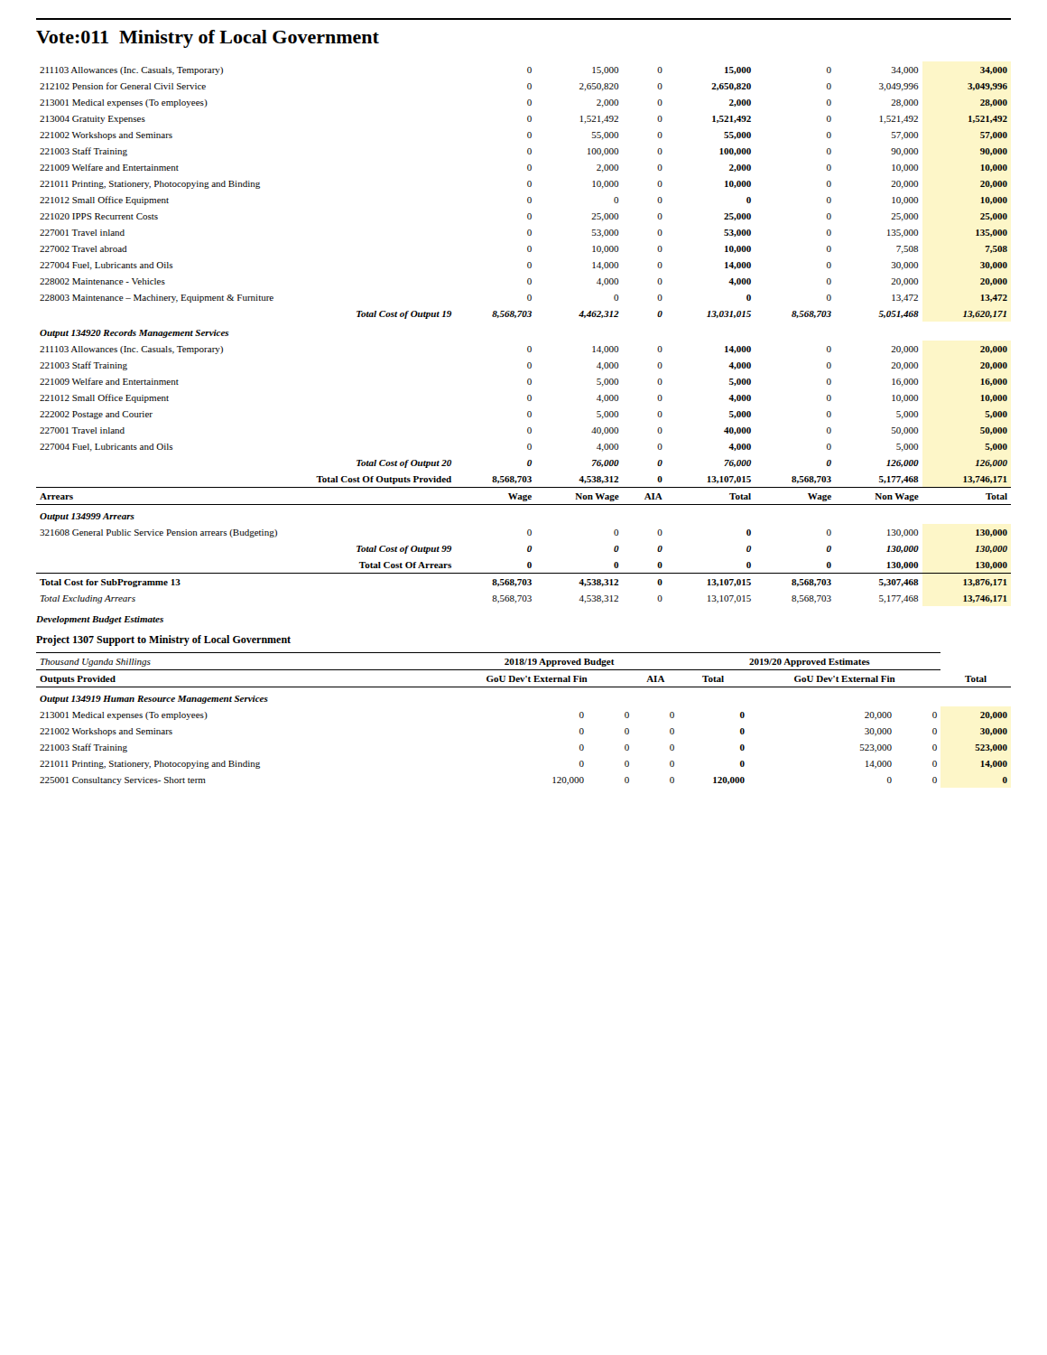Vote:011 Ministry of Local Government
| 211103 Allowances (Inc. Casuals, Temporary) | 0 | 15,000 | 0 | 15,000 | 0 | 34,000 | 34,000 |
| 212102 Pension for General Civil Service | 0 | 2,650,820 | 0 | 2,650,820 | 0 | 3,049,996 | 3,049,996 |
| 213001 Medical expenses (To employees) | 0 | 2,000 | 0 | 2,000 | 0 | 28,000 | 28,000 |
| 213004 Gratuity Expenses | 0 | 1,521,492 | 0 | 1,521,492 | 0 | 1,521,492 | 1,521,492 |
| 221002 Workshops and Seminars | 0 | 55,000 | 0 | 55,000 | 0 | 57,000 | 57,000 |
| 221003 Staff Training | 0 | 100,000 | 0 | 100,000 | 0 | 90,000 | 90,000 |
| 221009 Welfare and Entertainment | 0 | 2,000 | 0 | 2,000 | 0 | 10,000 | 10,000 |
| 221011 Printing, Stationery, Photocopying and Binding | 0 | 10,000 | 0 | 10,000 | 0 | 20,000 | 20,000 |
| 221012 Small Office Equipment | 0 | 0 | 0 | 0 | 0 | 10,000 | 10,000 |
| 221020 IPPS Recurrent Costs | 0 | 25,000 | 0 | 25,000 | 0 | 25,000 | 25,000 |
| 227001 Travel inland | 0 | 53,000 | 0 | 53,000 | 0 | 135,000 | 135,000 |
| 227002 Travel abroad | 0 | 10,000 | 0 | 10,000 | 0 | 7,508 | 7,508 |
| 227004 Fuel, Lubricants and Oils | 0 | 14,000 | 0 | 14,000 | 0 | 30,000 | 30,000 |
| 228002 Maintenance - Vehicles | 0 | 4,000 | 0 | 4,000 | 0 | 20,000 | 20,000 |
| 228003 Maintenance – Machinery, Equipment & Furniture | 0 | 0 | 0 | 0 | 0 | 13,472 | 13,472 |
| Total Cost of Output 19 | 8,568,703 | 4,462,312 | 0 | 13,031,015 | 8,568,703 | 5,051,468 | 13,620,171 |
| Output 134920 Records Management Services |
| 211103 Allowances (Inc. Casuals, Temporary) | 0 | 14,000 | 0 | 14,000 | 0 | 20,000 | 20,000 |
| 221003 Staff Training | 0 | 4,000 | 0 | 4,000 | 0 | 20,000 | 20,000 |
| 221009 Welfare and Entertainment | 0 | 5,000 | 0 | 5,000 | 0 | 16,000 | 16,000 |
| 221012 Small Office Equipment | 0 | 4,000 | 0 | 4,000 | 0 | 10,000 | 10,000 |
| 222002 Postage and Courier | 0 | 5,000 | 0 | 5,000 | 0 | 5,000 | 5,000 |
| 227001 Travel inland | 0 | 40,000 | 0 | 40,000 | 0 | 50,000 | 50,000 |
| 227004 Fuel, Lubricants and Oils | 0 | 4,000 | 0 | 4,000 | 0 | 5,000 | 5,000 |
| Total Cost of Output 20 | 0 | 76,000 | 0 | 76,000 | 0 | 126,000 | 126,000 |
| Total Cost Of Outputs Provided | 8,568,703 | 4,538,312 | 0 | 13,107,015 | 8,568,703 | 5,177,468 | 13,746,171 |
| Arrears | Wage | Non Wage | AIA | Total | Wage | Non Wage | Total |
| Output 134999 Arrears |
| 321608 General Public Service Pension arrears (Budgeting) | 0 | 0 | 0 | 0 | 0 | 130,000 | 130,000 |
| Total Cost of Output 99 | 0 | 0 | 0 | 0 | 0 | 130,000 | 130,000 |
| Total Cost Of Arrears | 0 | 0 | 0 | 0 | 0 | 130,000 | 130,000 |
| Total Cost for SubProgramme 13 | 8,568,703 | 4,538,312 | 0 | 13,107,015 | 8,568,703 | 5,307,468 | 13,876,171 |
| Total Excluding Arrears | 8,568,703 | 4,538,312 | 0 | 13,107,015 | 8,568,703 | 5,177,468 | 13,746,171 |
Development Budget Estimates
Project 1307 Support to Ministry of Local Government
| Thousand Uganda Shillings | 2018/19 Approved Budget | 2019/20 Approved Estimates |
| Outputs Provided | GoU Dev't External Fin | AIA | Total | GoU Dev't External Fin | Total |
| Output 134919 Human Resource Management Services |
| 213001 Medical expenses (To employees) | 0 | 0 | 0 | 0 | 20,000 | 0 | 20,000 |
| 221002 Workshops and Seminars | 0 | 0 | 0 | 0 | 30,000 | 0 | 30,000 |
| 221003 Staff Training | 0 | 0 | 0 | 0 | 523,000 | 0 | 523,000 |
| 221011 Printing, Stationery, Photocopying and Binding | 0 | 0 | 0 | 0 | 14,000 | 0 | 14,000 |
| 225001 Consultancy Services- Short term | 120,000 | 0 | 0 | 120,000 | 0 | 0 | 0 |